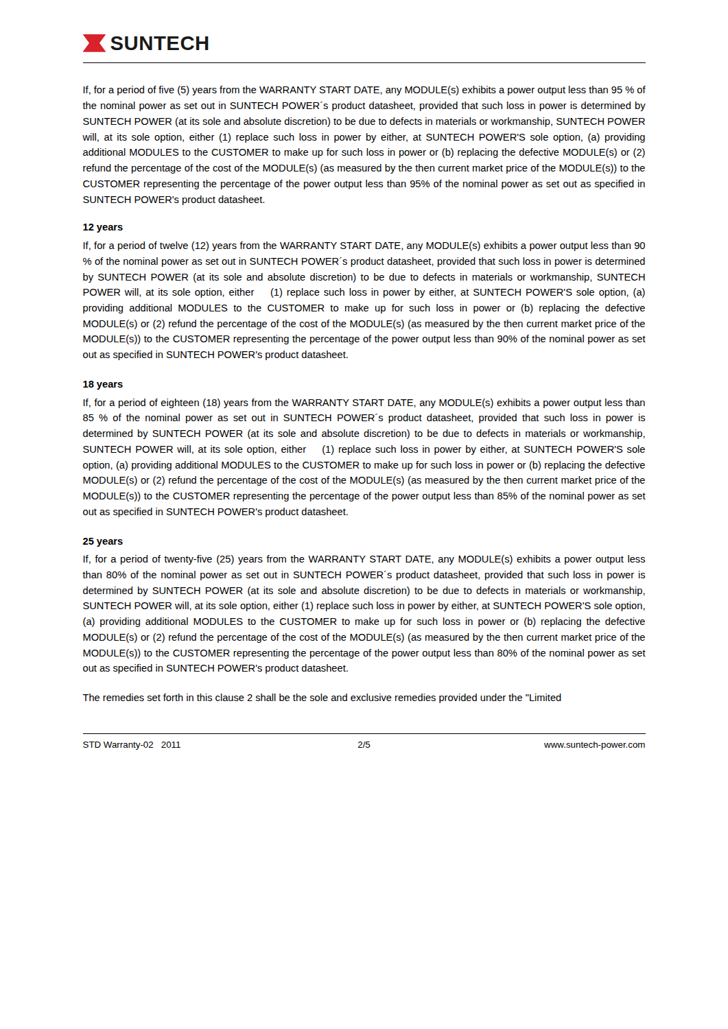SUNTECH
If, for a period of five (5) years from the WARRANTY START DATE, any MODULE(s) exhibits a power output less than 95 % of the nominal power as set out in SUNTECH POWER´s product datasheet, provided that such loss in power is determined by SUNTECH POWER (at its sole and absolute discretion) to be due to defects in materials or workmanship, SUNTECH POWER will, at its sole option, either (1) replace such loss in power by either, at SUNTECH POWER'S sole option, (a) providing additional MODULES to the CUSTOMER to make up for such loss in power or (b) replacing the defective MODULE(s) or (2) refund the percentage of the cost of the MODULE(s) (as measured by the then current market price of the MODULE(s)) to the CUSTOMER representing the percentage of the power output less than 95% of the nominal power as set out as specified in SUNTECH POWER's product datasheet.
12 years
If, for a period of twelve (12) years from the WARRANTY START DATE, any MODULE(s) exhibits a power output less than 90 % of the nominal power as set out in SUNTECH POWER´s product datasheet, provided that such loss in power is determined by SUNTECH POWER (at its sole and absolute discretion) to be due to defects in materials or workmanship, SUNTECH POWER will, at its sole option, either (1) replace such loss in power by either, at SUNTECH POWER'S sole option, (a) providing additional MODULES to the CUSTOMER to make up for such loss in power or (b) replacing the defective MODULE(s) or (2) refund the percentage of the cost of the MODULE(s) (as measured by the then current market price of the MODULE(s)) to the CUSTOMER representing the percentage of the power output less than 90% of the nominal power as set out as specified in SUNTECH POWER's product datasheet.
18 years
If, for a period of eighteen (18) years from the WARRANTY START DATE, any MODULE(s) exhibits a power output less than 85 % of the nominal power as set out in SUNTECH POWER´s product datasheet, provided that such loss in power is determined by SUNTECH POWER (at its sole and absolute discretion) to be due to defects in materials or workmanship, SUNTECH POWER will, at its sole option, either (1) replace such loss in power by either, at SUNTECH POWER'S sole option, (a) providing additional MODULES to the CUSTOMER to make up for such loss in power or (b) replacing the defective MODULE(s) or (2) refund the percentage of the cost of the MODULE(s) (as measured by the then current market price of the MODULE(s)) to the CUSTOMER representing the percentage of the power output less than 85% of the nominal power as set out as specified in SUNTECH POWER's product datasheet.
25 years
If, for a period of twenty-five (25) years from the WARRANTY START DATE, any MODULE(s) exhibits a power output less than 80% of the nominal power as set out in SUNTECH POWER´s product datasheet, provided that such loss in power is determined by SUNTECH POWER (at its sole and absolute discretion) to be due to defects in materials or workmanship, SUNTECH POWER will, at its sole option, either (1) replace such loss in power by either, at SUNTECH POWER'S sole option, (a) providing additional MODULES to the CUSTOMER to make up for such loss in power or (b) replacing the defective MODULE(s) or (2) refund the percentage of the cost of the MODULE(s) (as measured by the then current market price of the MODULE(s)) to the CUSTOMER representing the percentage of the power output less than 80% of the nominal power as set out as specified in SUNTECH POWER's product datasheet.
The remedies set forth in this clause 2 shall be the sole and exclusive remedies provided under the "Limited
STD Warranty-02 2011
2/5
www.suntech-power.com